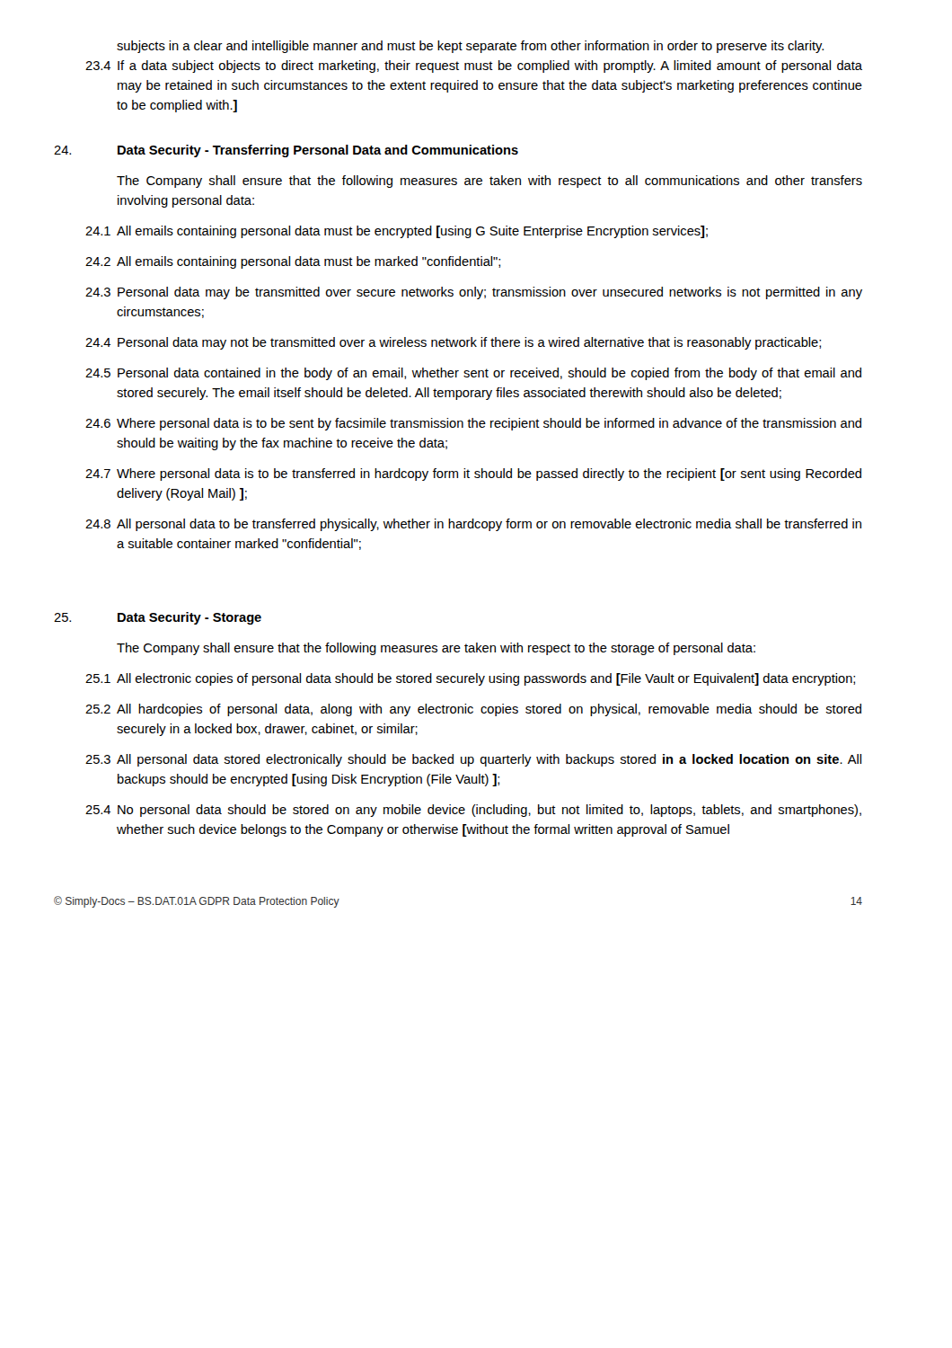subjects in a clear and intelligible manner and must be kept separate from other information in order to preserve its clarity.
23.4
If a data subject objects to direct marketing, their request must be complied with promptly. A limited amount of personal data may be retained in such circumstances to the extent required to ensure that the data subject's marketing preferences continue to be complied with.]
24.
Data Security - Transferring Personal Data and Communications
The Company shall ensure that the following measures are taken with respect to all communications and other transfers involving personal data:
24.1
All emails containing personal data must be encrypted [using G Suite Enterprise Encryption services];
24.2
All emails containing personal data must be marked "confidential";
24.3
Personal data may be transmitted over secure networks only; transmission over unsecured networks is not permitted in any circumstances;
24.4
Personal data may not be transmitted over a wireless network if there is a wired alternative that is reasonably practicable;
24.5
Personal data contained in the body of an email, whether sent or received, should be copied from the body of that email and stored securely. The email itself should be deleted. All temporary files associated therewith should also be deleted;
24.6
Where personal data is to be sent by facsimile transmission the recipient should be informed in advance of the transmission and should be waiting by the fax machine to receive the data;
24.7
Where personal data is to be transferred in hardcopy form it should be passed directly to the recipient [or sent using Recorded delivery (Royal Mail) ];
24.8
All personal data to be transferred physically, whether in hardcopy form or on removable electronic media shall be transferred in a suitable container marked "confidential";
25.
Data Security - Storage
The Company shall ensure that the following measures are taken with respect to the storage of personal data:
25.1
All electronic copies of personal data should be stored securely using passwords and [File Vault or Equivalent] data encryption;
25.2
All hardcopies of personal data, along with any electronic copies stored on physical, removable media should be stored securely in a locked box, drawer, cabinet, or similar;
25.3
All personal data stored electronically should be backed up quarterly with backups stored in a locked location on site. All backups should be encrypted [using Disk Encryption (File Vault) ];
25.4
No personal data should be stored on any mobile device (including, but not limited to, laptops, tablets, and smartphones), whether such device belongs to the Company or otherwise [without the formal written approval of Samuel
© Simply-Docs – BS.DAT.01A GDPR Data Protection Policy 14